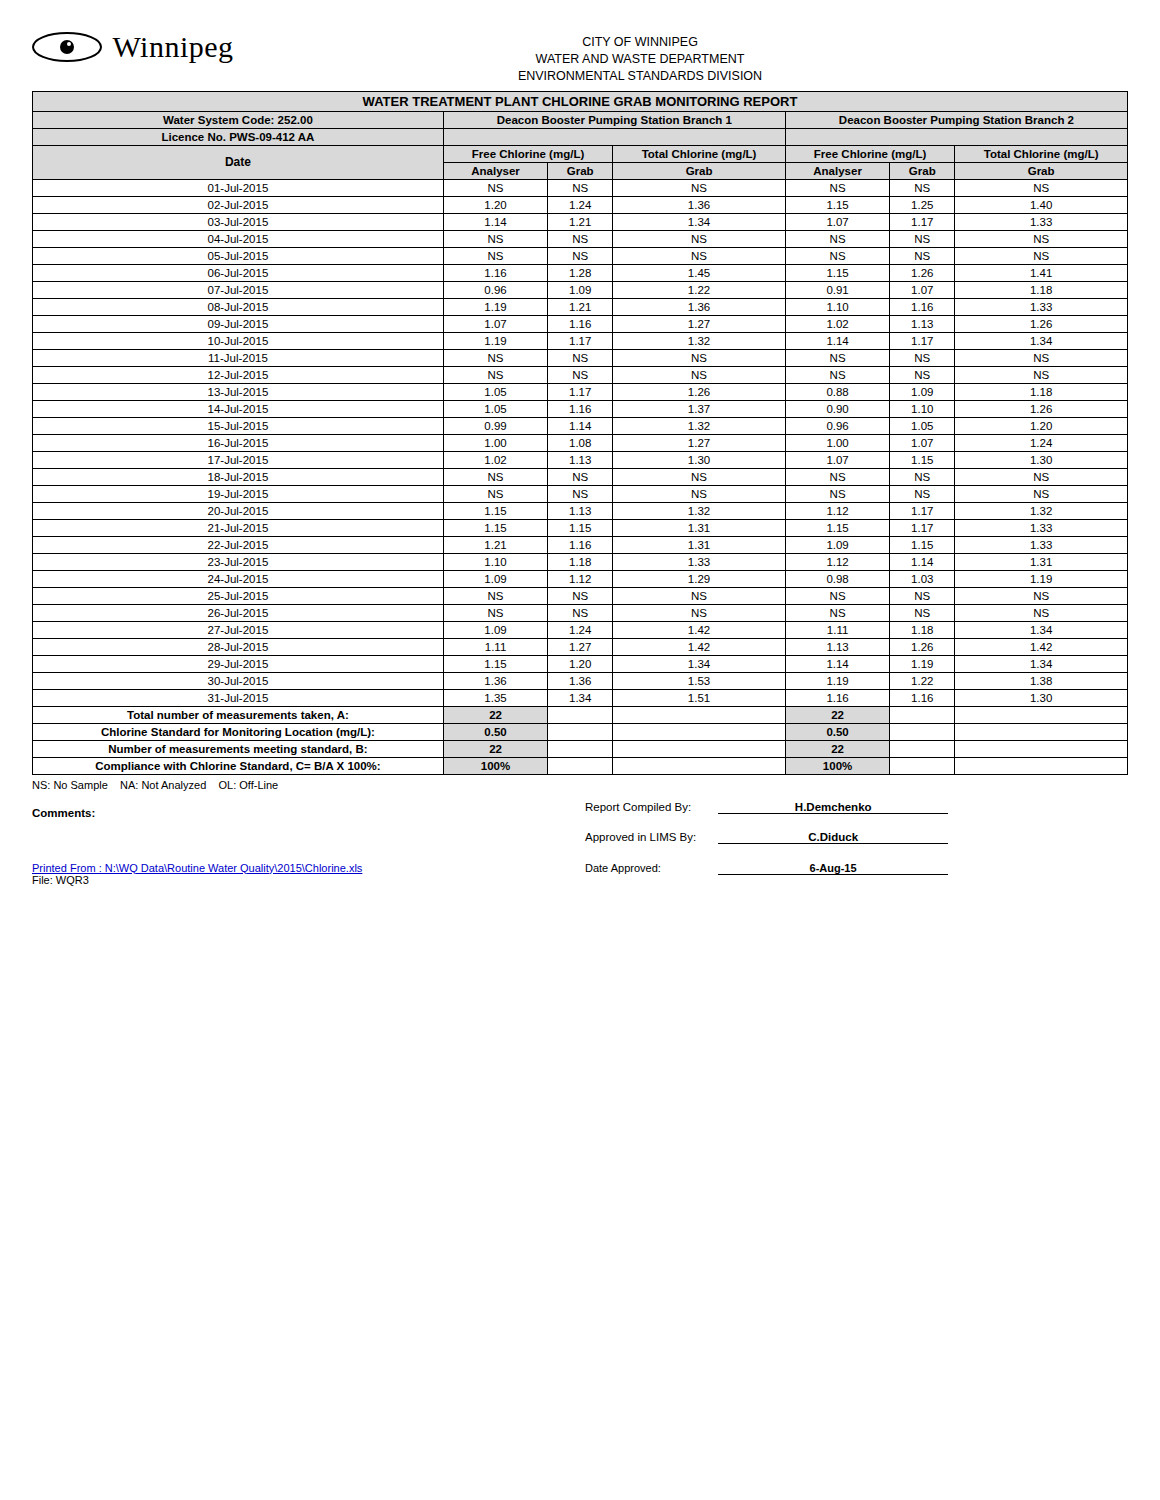Winnipeg
CITY OF WINNIPEG
WATER AND WASTE DEPARTMENT
ENVIRONMENTAL STANDARDS DIVISION
| WATER TREATMENT PLANT CHLORINE GRAB MONITORING REPORT |
| --- |
| Water System Code: 252.00 | Deacon Booster Pumping Station Branch 1 | Deacon Booster Pumping Station Branch 2 |
| Licence No. PWS-09-412 AA | | |
| Date | Free Chlorine (mg/L) | Total Chlorine (mg/L) | Free Chlorine (mg/L) | Total Chlorine (mg/L) |
| Analyser | Grab | Grab | Analyser | Grab | Grab |
| 01-Jul-2015 | NS | NS | NS | NS | NS | NS |
| 02-Jul-2015 | 1.20 | 1.24 | 1.36 | 1.15 | 1.25 | 1.40 |
| 03-Jul-2015 | 1.14 | 1.21 | 1.34 | 1.07 | 1.17 | 1.33 |
| 04-Jul-2015 | NS | NS | NS | NS | NS | NS |
| 05-Jul-2015 | NS | NS | NS | NS | NS | NS |
| 06-Jul-2015 | 1.16 | 1.28 | 1.45 | 1.15 | 1.26 | 1.41 |
| 07-Jul-2015 | 0.96 | 1.09 | 1.22 | 0.91 | 1.07 | 1.18 |
| 08-Jul-2015 | 1.19 | 1.21 | 1.36 | 1.10 | 1.16 | 1.33 |
| 09-Jul-2015 | 1.07 | 1.16 | 1.27 | 1.02 | 1.13 | 1.26 |
| 10-Jul-2015 | 1.19 | 1.17 | 1.32 | 1.14 | 1.17 | 1.34 |
| 11-Jul-2015 | NS | NS | NS | NS | NS | NS |
| 12-Jul-2015 | NS | NS | NS | NS | NS | NS |
| 13-Jul-2015 | 1.05 | 1.17 | 1.26 | 0.88 | 1.09 | 1.18 |
| 14-Jul-2015 | 1.05 | 1.16 | 1.37 | 0.90 | 1.10 | 1.26 |
| 15-Jul-2015 | 0.99 | 1.14 | 1.32 | 0.96 | 1.05 | 1.20 |
| 16-Jul-2015 | 1.00 | 1.08 | 1.27 | 1.00 | 1.07 | 1.24 |
| 17-Jul-2015 | 1.02 | 1.13 | 1.30 | 1.07 | 1.15 | 1.30 |
| 18-Jul-2015 | NS | NS | NS | NS | NS | NS |
| 19-Jul-2015 | NS | NS | NS | NS | NS | NS |
| 20-Jul-2015 | 1.15 | 1.13 | 1.32 | 1.12 | 1.17 | 1.32 |
| 21-Jul-2015 | 1.15 | 1.15 | 1.31 | 1.15 | 1.17 | 1.33 |
| 22-Jul-2015 | 1.21 | 1.16 | 1.31 | 1.09 | 1.15 | 1.33 |
| 23-Jul-2015 | 1.10 | 1.18 | 1.33 | 1.12 | 1.14 | 1.31 |
| 24-Jul-2015 | 1.09 | 1.12 | 1.29 | 0.98 | 1.03 | 1.19 |
| 25-Jul-2015 | NS | NS | NS | NS | NS | NS |
| 26-Jul-2015 | NS | NS | NS | NS | NS | NS |
| 27-Jul-2015 | 1.09 | 1.24 | 1.42 | 1.11 | 1.18 | 1.34 |
| 28-Jul-2015 | 1.11 | 1.27 | 1.42 | 1.13 | 1.26 | 1.42 |
| 29-Jul-2015 | 1.15 | 1.20 | 1.34 | 1.14 | 1.19 | 1.34 |
| 30-Jul-2015 | 1.36 | 1.36 | 1.53 | 1.19 | 1.22 | 1.38 |
| 31-Jul-2015 | 1.35 | 1.34 | 1.51 | 1.16 | 1.16 | 1.30 |
| Total number of measurements taken, A: | 22 | | | 22 | | |
| Chlorine Standard for Monitoring Location (mg/L): | 0.50 | | | 0.50 | | |
| Number of measurements meeting standard, B: | 22 | | | 22 | | |
| Compliance with Chlorine Standard, C= B/A X 100%: | 100% | | | 100% | | |
NS: No Sample NA: Not Analyzed OL: Off-Line
Comments:
Report Compiled By: H.Demchenko
Approved in LIMS By: C.Diduck
Printed From : N:\WQ Data\Routine Water Quality\2015\Chlorine.xls
File: WQR3
Date Approved: 6-Aug-15